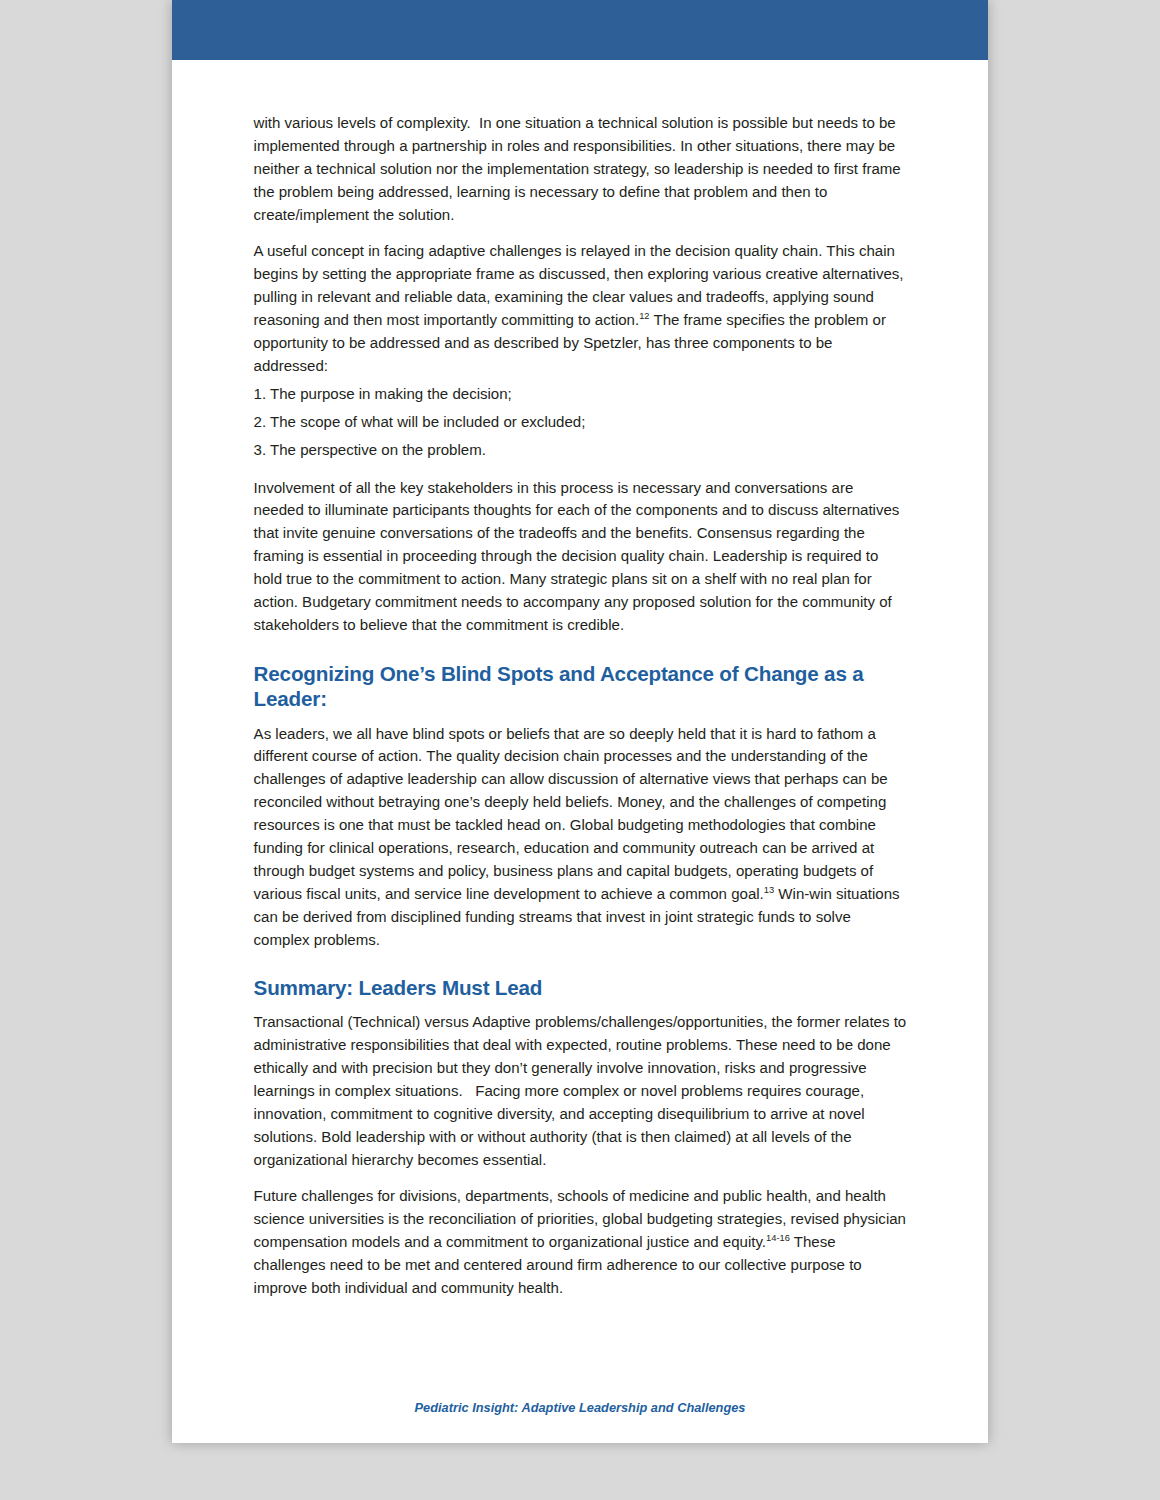with various levels of complexity. In one situation a technical solution is possible but needs to be implemented through a partnership in roles and responsibilities. In other situations, there may be neither a technical solution nor the implementation strategy, so leadership is needed to first frame the problem being addressed, learning is necessary to define that problem and then to create/implement the solution.
A useful concept in facing adaptive challenges is relayed in the decision quality chain. This chain begins by setting the appropriate frame as discussed, then exploring various creative alternatives, pulling in relevant and reliable data, examining the clear values and tradeoffs, applying sound reasoning and then most importantly committing to action.12 The frame specifies the problem or opportunity to be addressed and as described by Spetzler, has three components to be addressed:
1. The purpose in making the decision;
2. The scope of what will be included or excluded;
3. The perspective on the problem.
Involvement of all the key stakeholders in this process is necessary and conversations are needed to illuminate participants thoughts for each of the components and to discuss alternatives that invite genuine conversations of the tradeoffs and the benefits. Consensus regarding the framing is essential in proceeding through the decision quality chain. Leadership is required to hold true to the commitment to action. Many strategic plans sit on a shelf with no real plan for action. Budgetary commitment needs to accompany any proposed solution for the commu­nity of stakeholders to believe that the commitment is credible.
Recognizing One’s Blind Spots and Acceptance of Change as a Leader:
As leaders, we all have blind spots or beliefs that are so deeply held that it is hard to fathom a different course of action. The quality decision chain processes and the understanding of the challenges of adaptive leadership can allow discussion of alternative views that perhaps can be reconciled without betraying one’s deeply held be­liefs. Money, and the challenges of competing resources is one that must be tackled head on. Global budgeting methodologies that combine funding for clinical operations, research, education and community outreach can be arrived at through budget systems and policy, business plans and capital budgets, operating budgets of various fiscal units, and service line development to achieve a common goal.13 Win-win situations can be derived from disciplined funding streams that invest in joint strategic funds to solve complex problems.
Summary: Leaders Must Lead
Transactional (Technical) versus Adaptive problems/challenges/opportunities, the former relates to administra­tive responsibilities that deal with expected, routine problems. These need to be done ethically and with preci­sion but they don’t generally involve innovation, risks and progressive learnings in complex situations. Facing more complex or novel problems requires courage, innovation, commitment to cognitive diversity, and accepting disequilibrium to arrive at novel solutions. Bold leadership with or without authority (that is then claimed) at all levels of the organizational hierarchy becomes essential.
Future challenges for divisions, departments, schools of medicine and public health, and health science univer­sities is the reconciliation of priorities, global budgeting strategies, revised physician compensation models and a commitment to organizational justice and equity.14-16 These challenges need to be met and centered around firm adherence to our collective purpose to improve both individual and community health.
Pediatric Insight: Adaptive Leadership and Challenges